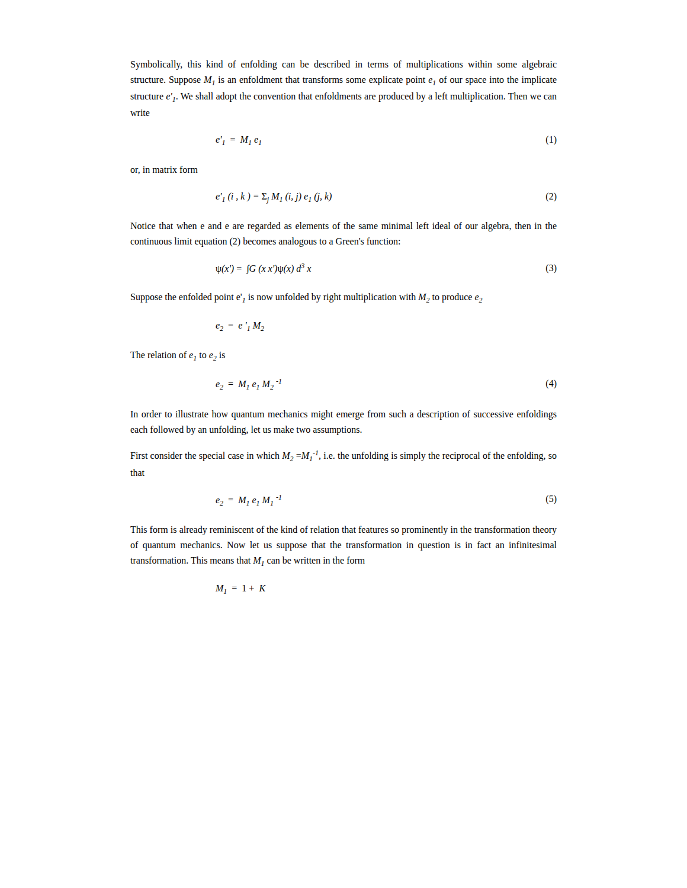Symbolically, this kind of enfolding can be described in terms of multiplications within some algebraic structure. Suppose M1 is an enfoldment that transforms some explicate point e1 of our space into the implicate structure e'1. We shall adopt the convention that enfoldments are produced by a left multiplication. Then we can write
e'1 = M1 e1 (1)
or, in matrix form
e'1 (i , k ) = Σj M1 (i, j) e1 (j, k) (2)
Notice that when e and e are regarded as elements of the same minimal left ideal of our algebra, then in the continuous limit equation (2) becomes analogous to a Green's function:
ψ(x') = ∫G (x x') ψ(x) d3 x (3)
Suppose the enfolded point e'1 is now unfolded by right multiplication with M2 to produce e2
e2 = e '1 M2
The relation of e1 to e2 is
e2 = M1 e1 M2 -1 (4)
In order to illustrate how quantum mechanics might emerge from such a description of successive enfoldings each followed by an unfolding, let us make two assumptions.
First consider the special case in which M2 =M1-1, i.e. the unfolding is simply the reciprocal of the enfolding, so that
e2 = M1 e1 M1 -1 (5)
This form is already reminiscent of the kind of relation that features so prominently in the transformation theory of quantum mechanics. Now let us suppose that the transformation in question is in fact an infinitesimal transformation. This means that M1 can be written in the form
M1 = 1 + K